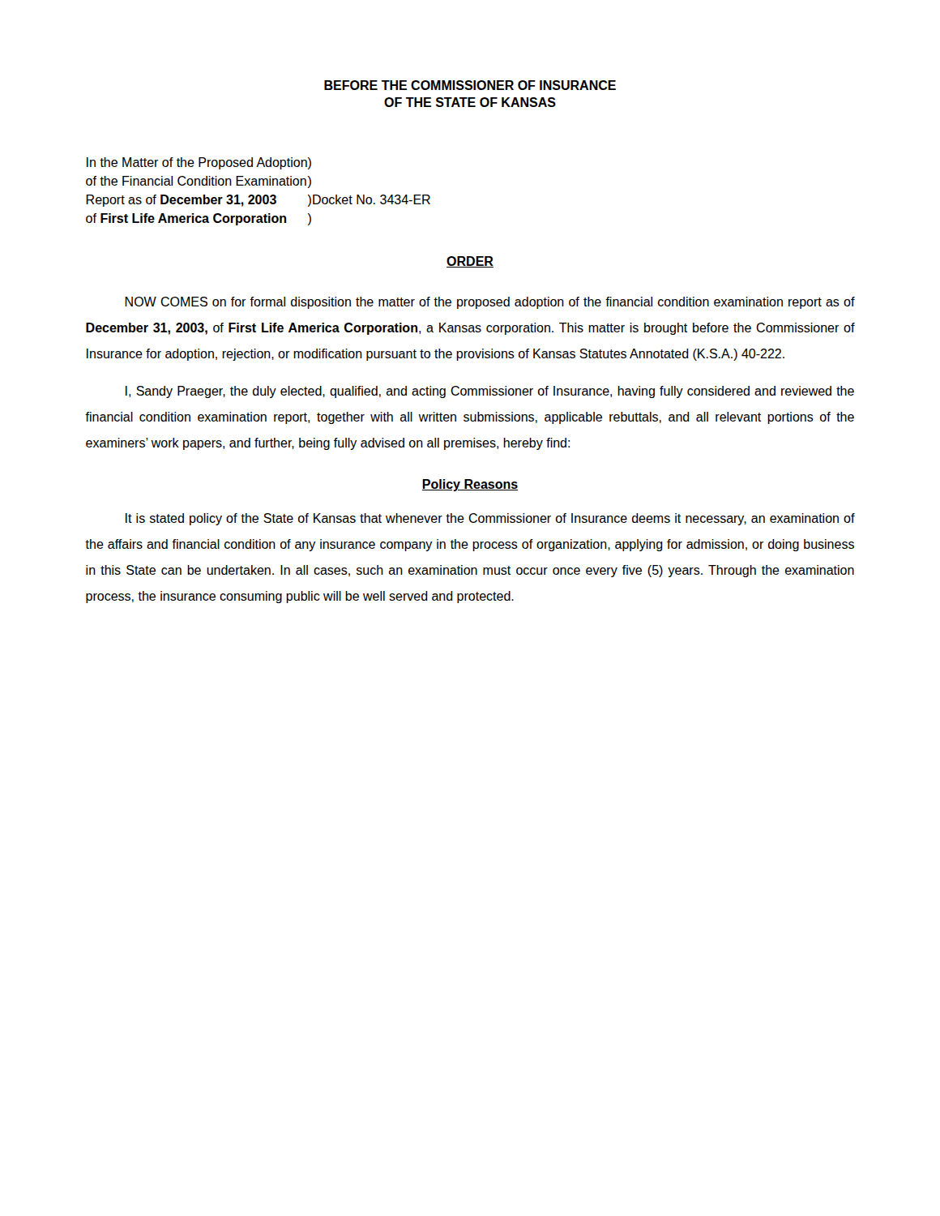BEFORE THE COMMISSIONER OF INSURANCE
OF THE STATE OF KANSAS
| In the Matter of the Proposed Adoption | ) | |
| of the Financial Condition Examination | ) | |
| Report as of December 31, 2003 | ) | Docket No. 3434-ER |
| of First Life America Corporation | ) | |
ORDER
NOW COMES on for formal disposition the matter of the proposed adoption of the financial condition examination report as of December 31, 2003, of First Life America Corporation, a Kansas corporation. This matter is brought before the Commissioner of Insurance for adoption, rejection, or modification pursuant to the provisions of Kansas Statutes Annotated (K.S.A.) 40-222.
I, Sandy Praeger, the duly elected, qualified, and acting Commissioner of Insurance, having fully considered and reviewed the financial condition examination report, together with all written submissions, applicable rebuttals, and all relevant portions of the examiners’ work papers, and further, being fully advised on all premises, hereby find:
Policy Reasons
It is stated policy of the State of Kansas that whenever the Commissioner of Insurance deems it necessary, an examination of the affairs and financial condition of any insurance company in the process of organization, applying for admission, or doing business in this State can be undertaken. In all cases, such an examination must occur once every five (5) years. Through the examination process, the insurance consuming public will be well served and protected.